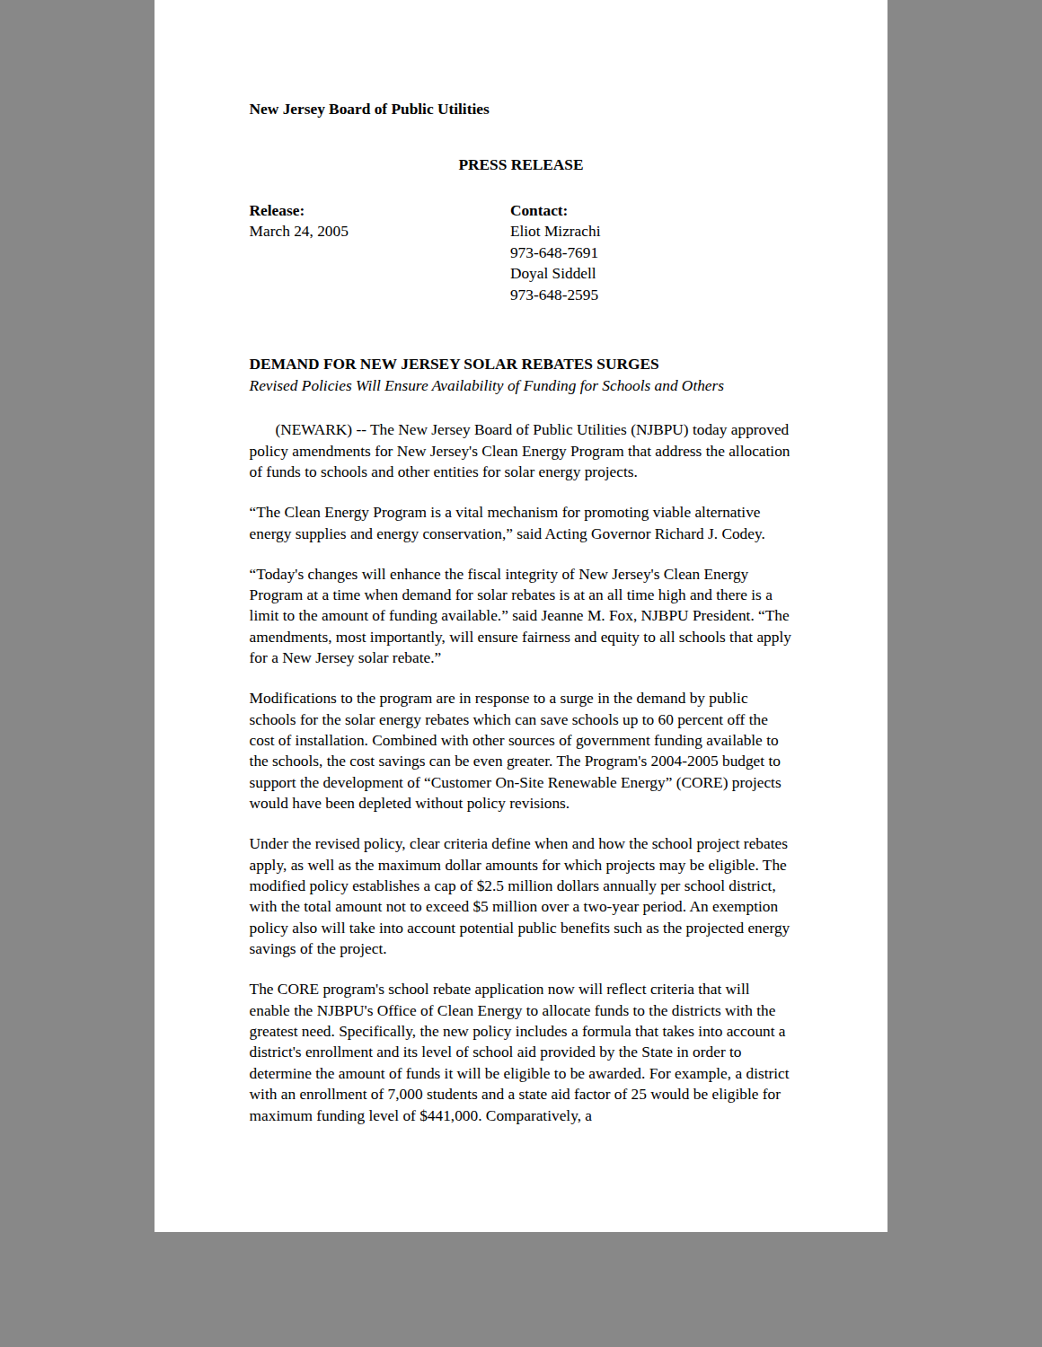New Jersey Board of Public Utilities
PRESS RELEASE
| Release: March 24, 2005 | Contact: Eliot Mizrachi 973-648-7691 Doyal Siddell 973-648-2595 |
Demand for New Jersey Solar Rebates Surges
Revised Policies Will Ensure Availability of Funding for Schools and Others
(NEWARK) -- The New Jersey Board of Public Utilities (NJBPU) today approved policy amendments for New Jersey's Clean Energy Program that address the allocation of funds to schools and other entities for solar energy projects.
“The Clean Energy Program is a vital mechanism for promoting viable alternative energy supplies and energy conservation,” said Acting Governor Richard J. Codey.
“Today's changes will enhance the fiscal integrity of New Jersey's Clean Energy Program at a time when demand for solar rebates is at an all time high and there is a limit to the amount of funding available.” said Jeanne M. Fox, NJBPU President. “The amendments, most importantly, will ensure fairness and equity to all schools that apply for a New Jersey solar rebate.”
Modifications to the program are in response to a surge in the demand by public schools for the solar energy rebates which can save schools up to 60 percent off the cost of installation. Combined with other sources of government funding available to the schools, the cost savings can be even greater. The Program's 2004-2005 budget to support the development of “Customer On-Site Renewable Energy” (CORE) projects would have been depleted without policy revisions.
Under the revised policy, clear criteria define when and how the school project rebates apply, as well as the maximum dollar amounts for which projects may be eligible. The modified policy establishes a cap of $2.5 million dollars annually per school district, with the total amount not to exceed $5 million over a two-year period. An exemption policy also will take into account potential public benefits such as the projected energy savings of the project.
The CORE program's school rebate application now will reflect criteria that will enable the NJBPU's Office of Clean Energy to allocate funds to the districts with the greatest need. Specifically, the new policy includes a formula that takes into account a district's enrollment and its level of school aid provided by the State in order to determine the amount of funds it will be eligible to be awarded. For example, a district with an enrollment of 7,000 students and a state aid factor of 25 would be eligible for maximum funding level of $441,000. Comparatively, a